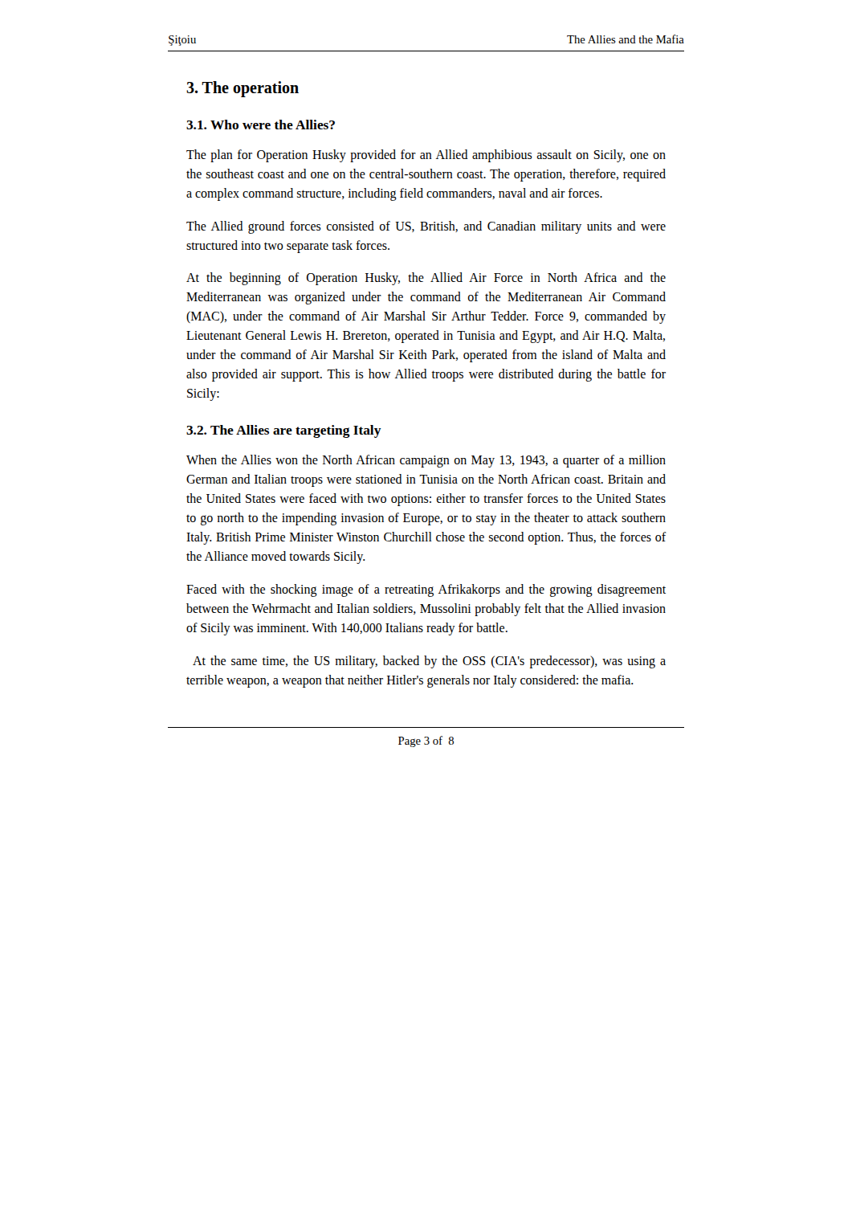Şiţoiu The Allies and the Mafia
3. The operation
3.1. Who were the Allies?
The plan for Operation Husky provided for an Allied amphibious assault on Sicily, one on the southeast coast and one on the central-southern coast. The operation, therefore, required a complex command structure, including field commanders, naval and air forces.
The Allied ground forces consisted of US, British, and Canadian military units and were structured into two separate task forces.
At the beginning of Operation Husky, the Allied Air Force in North Africa and the Mediterranean was organized under the command of the Mediterranean Air Command (MAC), under the command of Air Marshal Sir Arthur Tedder. Force 9, commanded by Lieutenant General Lewis H. Brereton, operated in Tunisia and Egypt, and Air H.Q. Malta, under the command of Air Marshal Sir Keith Park, operated from the island of Malta and also provided air support. This is how Allied troops were distributed during the battle for Sicily:
3.2. The Allies are targeting Italy
When the Allies won the North African campaign on May 13, 1943, a quarter of a million German and Italian troops were stationed in Tunisia on the North African coast. Britain and the United States were faced with two options: either to transfer forces to the United States to go north to the impending invasion of Europe, or to stay in the theater to attack southern Italy. British Prime Minister Winston Churchill chose the second option. Thus, the forces of the Alliance moved towards Sicily.
Faced with the shocking image of a retreating Afrikakorps and the growing disagreement between the Wehrmacht and Italian soldiers, Mussolini probably felt that the Allied invasion of Sicily was imminent. With 140,000 Italians ready for battle.
At the same time, the US military, backed by the OSS (CIA's predecessor), was using a terrible weapon, a weapon that neither Hitler's generals nor Italy considered: the mafia.
Page 3 of 8